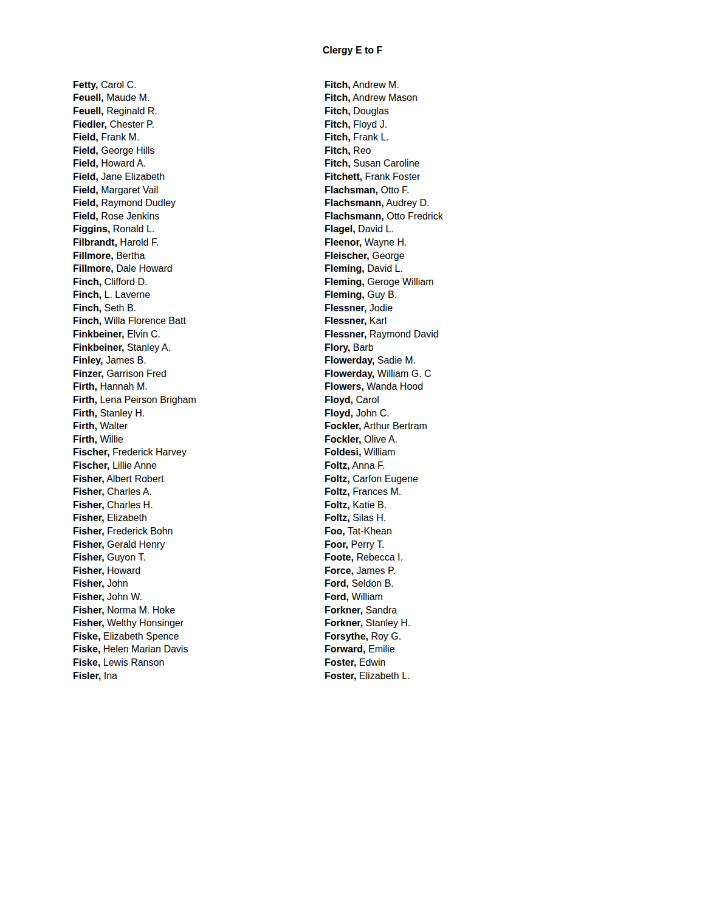Clergy E to F
Fetty, Carol C.
Feuell, Maude M.
Feuell, Reginald R.
Fiedler, Chester P.
Field, Frank M.
Field, George Hills
Field, Howard A.
Field, Jane Elizabeth
Field, Margaret Vail
Field, Raymond Dudley
Field, Rose Jenkins
Figgins, Ronald L.
Filbrandt, Harold F.
Fillmore, Bertha
Fillmore, Dale Howard
Finch, Clifford D.
Finch, L. Laverne
Finch, Seth B.
Finch, Willa Florence Batt
Finkbeiner, Elvin C.
Finkbeiner, Stanley A.
Finley, James B.
Finzer, Garrison Fred
Firth, Hannah M.
Firth, Lena Peirson Brigham
Firth, Stanley H.
Firth, Walter
Firth, Willie
Fischer, Frederick Harvey
Fischer, Lillie Anne
Fisher, Albert Robert
Fisher, Charles A.
Fisher, Charles H.
Fisher, Elizabeth
Fisher, Frederick Bohn
Fisher, Gerald Henry
Fisher, Guyon T.
Fisher, Howard
Fisher, John
Fisher, John W.
Fisher, Norma M. Hoke
Fisher, Welthy Honsinger
Fiske, Elizabeth Spence
Fiske, Helen Marian Davis
Fiske, Lewis Ranson
Fisler, Ina
Fitch, Andrew M.
Fitch, Andrew Mason
Fitch, Douglas
Fitch, Floyd J.
Fitch, Frank L.
Fitch, Reo
Fitch, Susan Caroline
Fitchett, Frank Foster
Flachsman, Otto F.
Flachsmann, Audrey D.
Flachsmann, Otto Fredrick
Flagel, David L.
Fleenor, Wayne H.
Fleischer, George
Fleming, David L.
Fleming, Geroge William
Fleming, Guy B.
Flessner, Jodie
Flessner, Karl
Flessner, Raymond David
Flory, Barb
Flowerday, Sadie M.
Flowerday, William G. C
Flowers, Wanda Hood
Floyd, Carol
Floyd, John C.
Fockler, Arthur Bertram
Fockler, Olive A.
Foldesi, William
Foltz, Anna F.
Foltz, Carfon Eugene
Foltz, Frances M.
Foltz, Katie B.
Foltz, Silas H.
Foo, Tat-Khean
Foor, Perry T.
Foote, Rebecca I.
Force, James P.
Ford, Seldon B.
Ford, William
Forkner, Sandra
Forkner, Stanley H.
Forsythe, Roy G.
Forward, Emilie
Foster, Edwin
Foster, Elizabeth L.